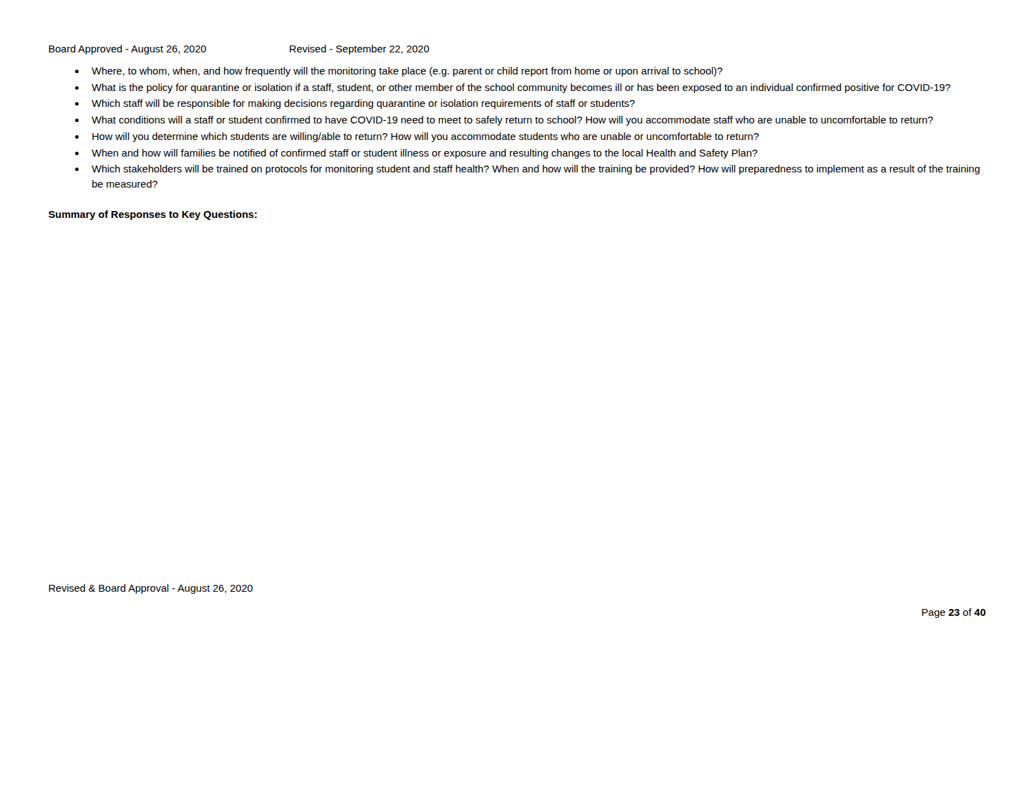Board Approved - August 26, 2020
Revised - September 22, 2020
Where, to whom, when, and how frequently will the monitoring take place (e.g. parent or child report from home or upon arrival to school)?
What is the policy for quarantine or isolation if a staff, student, or other member of the school community becomes ill or has been exposed to an individual confirmed positive for COVID-19?
Which staff will be responsible for making decisions regarding quarantine or isolation requirements of staff or students?
What conditions will a staff or student confirmed to have COVID-19 need to meet to safely return to school? How will you accommodate staff who are unable to uncomfortable to return?
How will you determine which students are willing/able to return? How will you accommodate students who are unable or uncomfortable to return?
When and how will families be notified of confirmed staff or student illness or exposure and resulting changes to the local Health and Safety Plan?
Which stakeholders will be trained on protocols for monitoring student and staff health? When and how will the training be provided? How will preparedness to implement as a result of the training be measured?
Summary of Responses to Key Questions:
Revised & Board Approval - August 26, 2020
Page 23 of 40